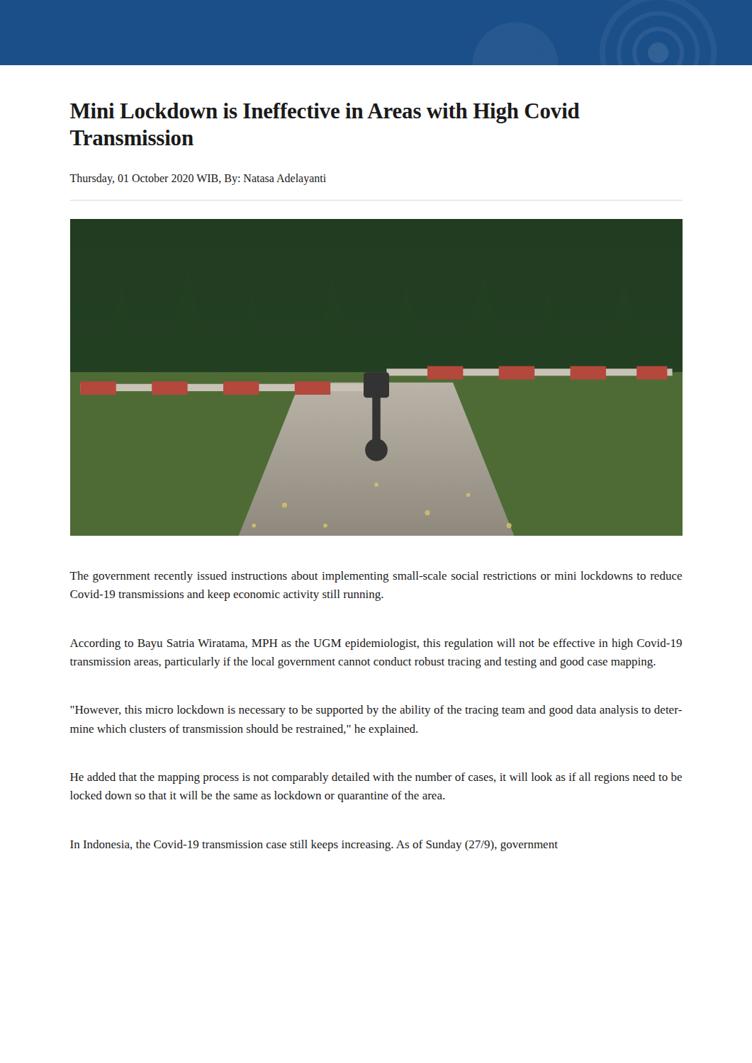Mini Lockdown is Ineffective in Areas with High Covid Transmission
Thursday, 01 October 2020 WIB, By: Natasa Adelayanti
The government recently issued instructions about implementing small-scale social restrictions or mini lockdowns to reduce Covid-19 transmissions and keep economic activity still running.
According to Bayu Satria Wiratama, MPH as the UGM epidemiologist, this regulation will not be effective in high Covid-19 transmission areas, particularly if the local government cannot conduct robust tracing and testing and good case mapping.
"However, this micro lockdown is necessary to be supported by the ability of the tracing team and good data analysis to determine which clusters of transmission should be restrained," he explained.
He added that the mapping process is not comparably detailed with the number of cases, it will look as if all regions need to be locked down so that it will be the same as lockdown or quarantine of the area.
In Indonesia, the Covid-19 transmission case still keeps increasing. As of Sunday (27/9), government